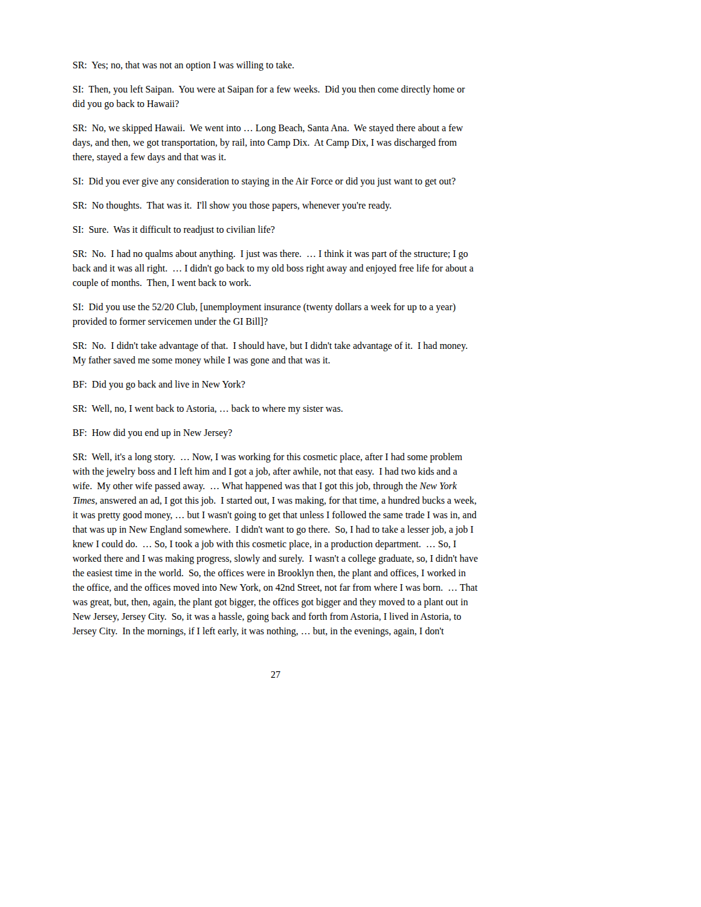SR: Yes; no, that was not an option I was willing to take.
SI: Then, you left Saipan. You were at Saipan for a few weeks. Did you then come directly home or did you go back to Hawaii?
SR: No, we skipped Hawaii. We went into … Long Beach, Santa Ana. We stayed there about a few days, and then, we got transportation, by rail, into Camp Dix. At Camp Dix, I was discharged from there, stayed a few days and that was it.
SI: Did you ever give any consideration to staying in the Air Force or did you just want to get out?
SR: No thoughts. That was it. I'll show you those papers, whenever you're ready.
SI: Sure. Was it difficult to readjust to civilian life?
SR: No. I had no qualms about anything. I just was there. … I think it was part of the structure; I go back and it was all right. … I didn't go back to my old boss right away and enjoyed free life for about a couple of months. Then, I went back to work.
SI: Did you use the 52/20 Club, [unemployment insurance (twenty dollars a week for up to a year) provided to former servicemen under the GI Bill]?
SR: No. I didn't take advantage of that. I should have, but I didn't take advantage of it. I had money. My father saved me some money while I was gone and that was it.
BF: Did you go back and live in New York?
SR: Well, no, I went back to Astoria, … back to where my sister was.
BF: How did you end up in New Jersey?
SR: Well, it's a long story. … Now, I was working for this cosmetic place, after I had some problem with the jewelry boss and I left him and I got a job, after awhile, not that easy. I had two kids and a wife. My other wife passed away. … What happened was that I got this job, through the New York Times, answered an ad, I got this job. I started out, I was making, for that time, a hundred bucks a week, it was pretty good money, … but I wasn't going to get that unless I followed the same trade I was in, and that was up in New England somewhere. I didn't want to go there. So, I had to take a lesser job, a job I knew I could do. … So, I took a job with this cosmetic place, in a production department. … So, I worked there and I was making progress, slowly and surely. I wasn't a college graduate, so, I didn't have the easiest time in the world. So, the offices were in Brooklyn then, the plant and offices, I worked in the office, and the offices moved into New York, on 42nd Street, not far from where I was born. … That was great, but, then, again, the plant got bigger, the offices got bigger and they moved to a plant out in New Jersey, Jersey City. So, it was a hassle, going back and forth from Astoria, I lived in Astoria, to Jersey City. In the mornings, if I left early, it was nothing, … but, in the evenings, again, I don't
27